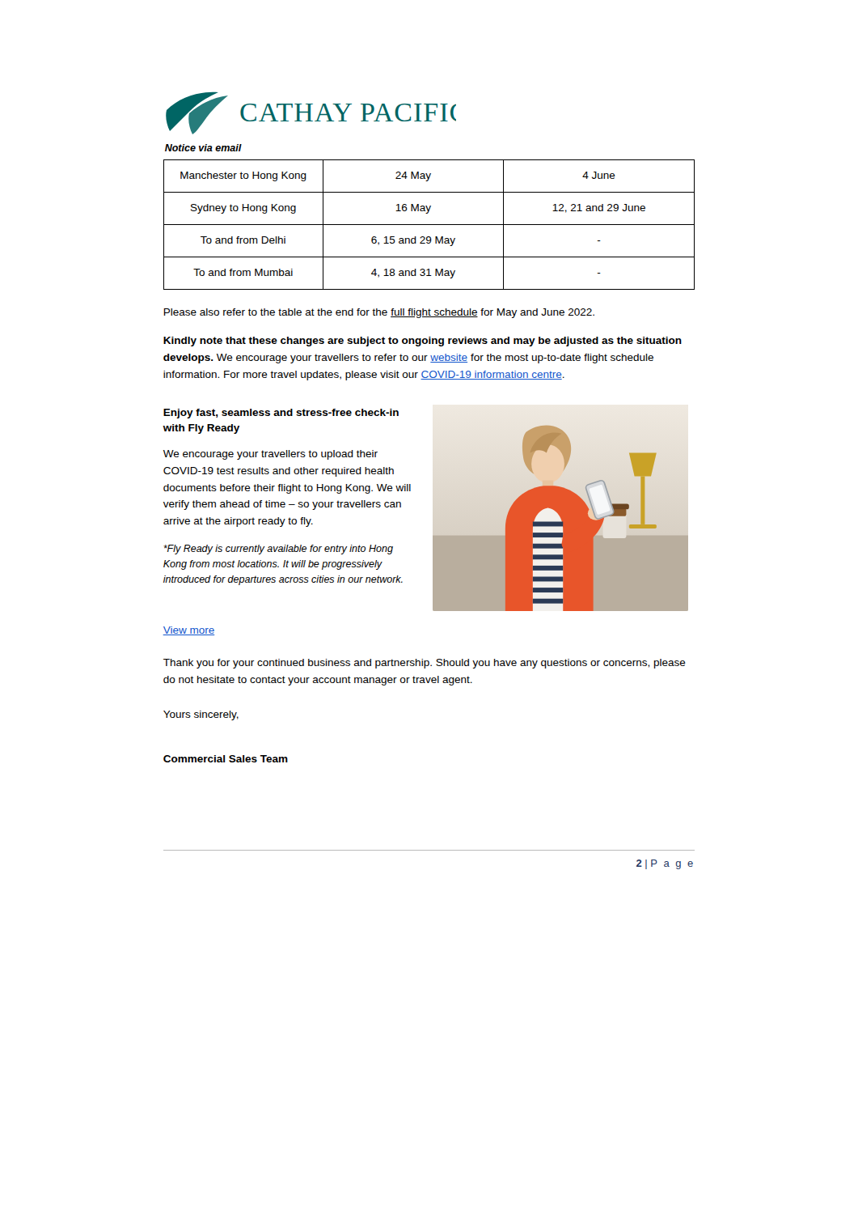CATHAY PACIFIC
Notice via email
| Manchester to Hong Kong | 24 May | 4 June |
| Sydney to Hong Kong | 16 May | 12, 21 and 29 June |
| To and from Delhi | 6, 15 and 29 May | - |
| To and from Mumbai | 4, 18 and 31 May | - |
Please also refer to the table at the end for the full flight schedule for May and June 2022.
Kindly note that these changes are subject to ongoing reviews and may be adjusted as the situation develops. We encourage your travellers to refer to our website for the most up-to-date flight schedule information. For more travel updates, please visit our COVID-19 information centre.
Enjoy fast, seamless and stress-free check-in with Fly Ready
We encourage your travellers to upload their COVID-19 test results and other required health documents before their flight to Hong Kong. We will verify them ahead of time – so your travellers can arrive at the airport ready to fly.
*Fly Ready is currently available for entry into Hong Kong from most locations. It will be progressively introduced for departures across cities in our network.
View more
Thank you for your continued business and partnership. Should you have any questions or concerns, please do not hesitate to contact your account manager or travel agent.
Yours sincerely,
Commercial Sales Team
2 | P a g e